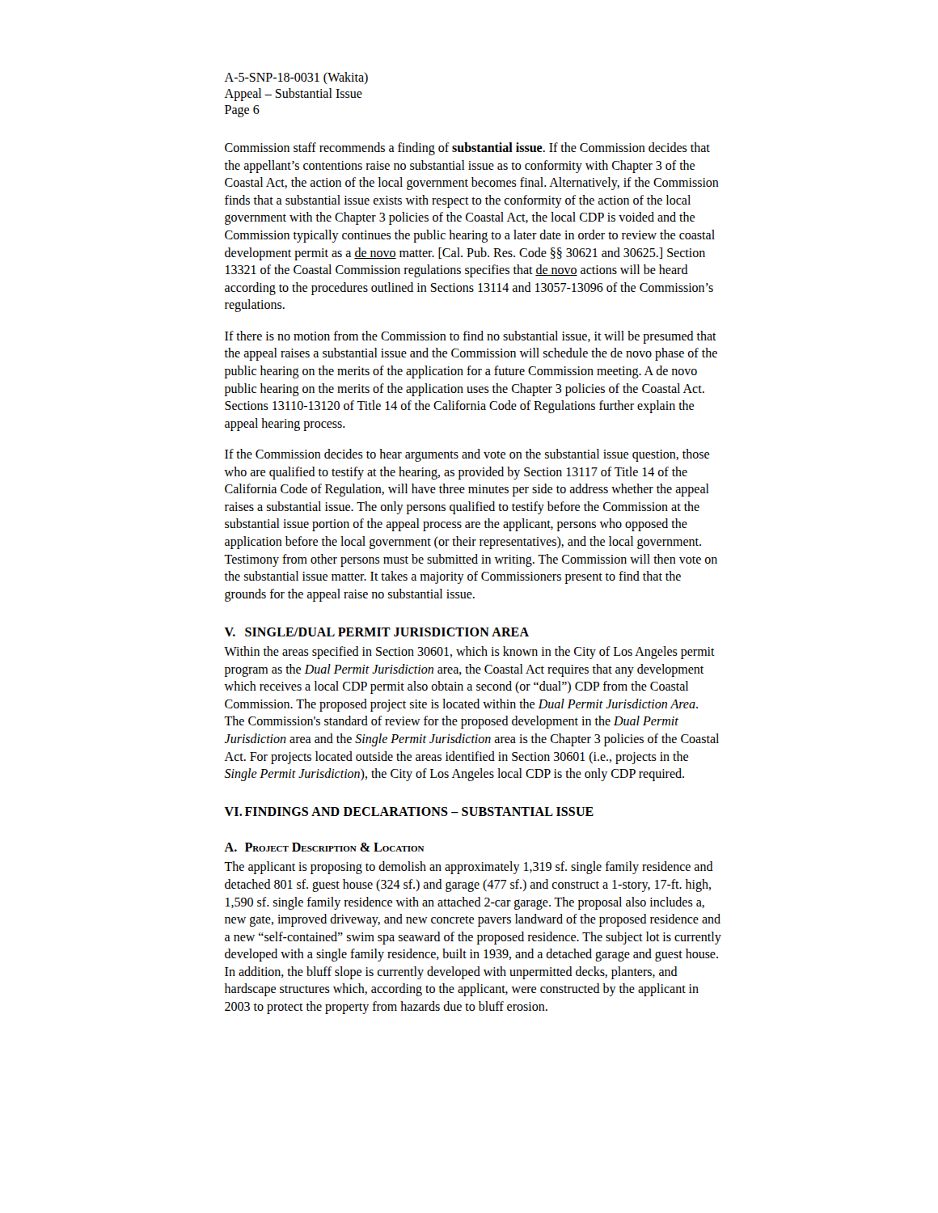A-5-SNP-18-0031 (Wakita)
Appeal – Substantial Issue
Page 6
Commission staff recommends a finding of substantial issue. If the Commission decides that the appellant’s contentions raise no substantial issue as to conformity with Chapter 3 of the Coastal Act, the action of the local government becomes final. Alternatively, if the Commission finds that a substantial issue exists with respect to the conformity of the action of the local government with the Chapter 3 policies of the Coastal Act, the local CDP is voided and the Commission typically continues the public hearing to a later date in order to review the coastal development permit as a de novo matter. [Cal. Pub. Res. Code §§ 30621 and 30625.] Section 13321 of the Coastal Commission regulations specifies that de novo actions will be heard according to the procedures outlined in Sections 13114 and 13057-13096 of the Commission’s regulations.
If there is no motion from the Commission to find no substantial issue, it will be presumed that the appeal raises a substantial issue and the Commission will schedule the de novo phase of the public hearing on the merits of the application for a future Commission meeting. A de novo public hearing on the merits of the application uses the Chapter 3 policies of the Coastal Act. Sections 13110-13120 of Title 14 of the California Code of Regulations further explain the appeal hearing process.
If the Commission decides to hear arguments and vote on the substantial issue question, those who are qualified to testify at the hearing, as provided by Section 13117 of Title 14 of the California Code of Regulation, will have three minutes per side to address whether the appeal raises a substantial issue. The only persons qualified to testify before the Commission at the substantial issue portion of the appeal process are the applicant, persons who opposed the application before the local government (or their representatives), and the local government. Testimony from other persons must be submitted in writing. The Commission will then vote on the substantial issue matter. It takes a majority of Commissioners present to find that the grounds for the appeal raise no substantial issue.
V. SINGLE/DUAL PERMIT JURISDICTION AREA
Within the areas specified in Section 30601, which is known in the City of Los Angeles permit program as the Dual Permit Jurisdiction area, the Coastal Act requires that any development which receives a local CDP permit also obtain a second (or “dual”) CDP from the Coastal Commission. The proposed project site is located within the Dual Permit Jurisdiction Area. The Commission's standard of review for the proposed development in the Dual Permit Jurisdiction area and the Single Permit Jurisdiction area is the Chapter 3 policies of the Coastal Act. For projects located outside the areas identified in Section 30601 (i.e., projects in the Single Permit Jurisdiction), the City of Los Angeles local CDP is the only CDP required.
VI. FINDINGS AND DECLARATIONS – SUBSTANTIAL ISSUE
A. Project Description & Location
The applicant is proposing to demolish an approximately 1,319 sf. single family residence and detached 801 sf. guest house (324 sf.) and garage (477 sf.) and construct a 1-story, 17-ft. high, 1,590 sf. single family residence with an attached 2-car garage. The proposal also includes a, new gate, improved driveway, and new concrete pavers landward of the proposed residence and a new “self-contained” swim spa seaward of the proposed residence. The subject lot is currently developed with a single family residence, built in 1939, and a detached garage and guest house. In addition, the bluff slope is currently developed with unpermitted decks, planters, and hardscape structures which, according to the applicant, were constructed by the applicant in 2003 to protect the property from hazards due to bluff erosion.